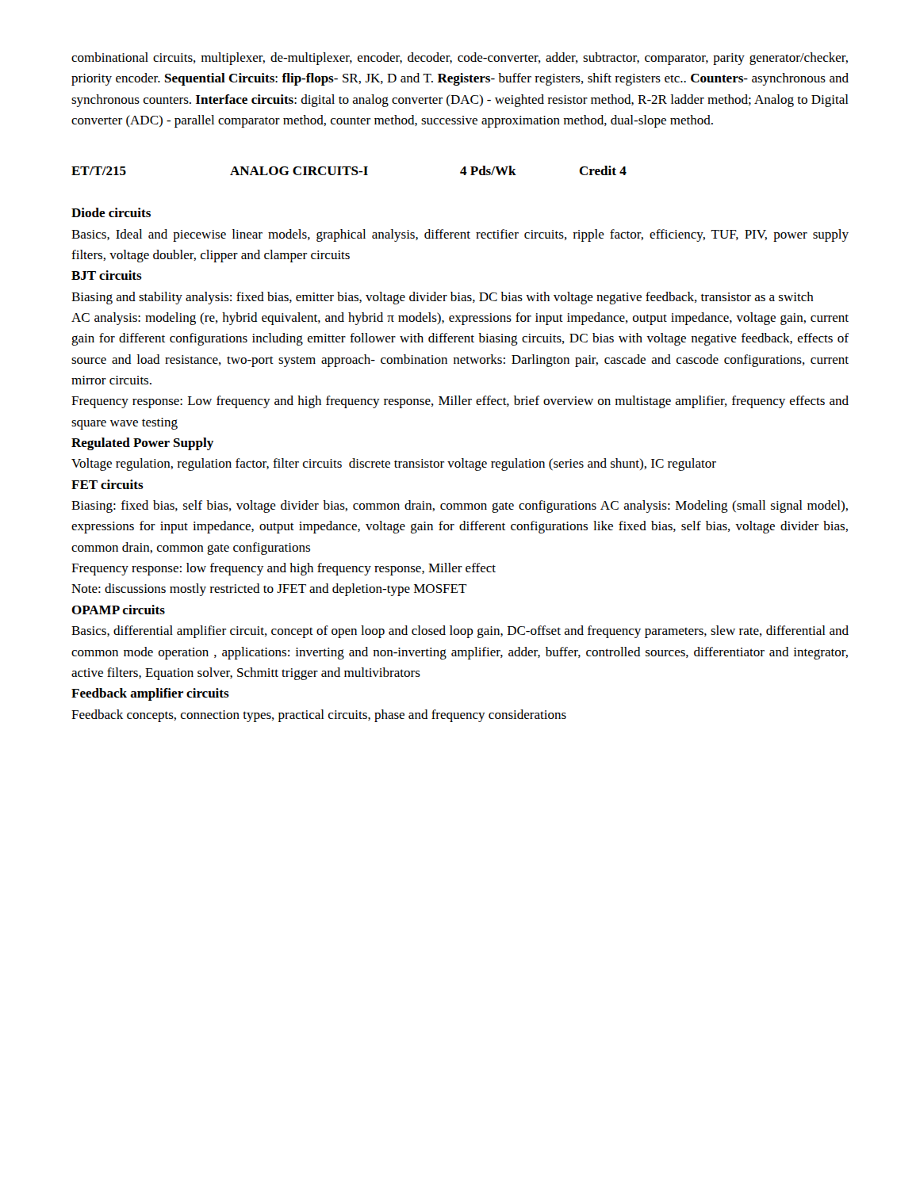combinational circuits, multiplexer, de-multiplexer, encoder, decoder, code-converter, adder, subtractor, comparator, parity generator/checker, priority encoder. Sequential Circuits: flip-flops- SR, JK, D and T. Registers- buffer registers, shift registers etc.. Counters- asynchronous and synchronous counters. Interface circuits: digital to analog converter (DAC) - weighted resistor method, R-2R ladder method; Analog to Digital converter (ADC) - parallel comparator method, counter method, successive approximation method, dual-slope method.
ET/T/215 ANALOG CIRCUITS-I 4 Pds/Wk Credit 4
Diode circuits
Basics, Ideal and piecewise linear models, graphical analysis, different rectifier circuits, ripple factor, efficiency, TUF, PIV, power supply filters, voltage doubler, clipper and clamper circuits
BJT circuits
Biasing and stability analysis: fixed bias, emitter bias, voltage divider bias, DC bias with voltage negative feedback, transistor as a switch
AC analysis: modeling (re, hybrid equivalent, and hybrid π models), expressions for input impedance, output impedance, voltage gain, current gain for different configurations including emitter follower with different biasing circuits, DC bias with voltage negative feedback, effects of source and load resistance, two-port system approach- combination networks: Darlington pair, cascade and cascode configurations, current mirror circuits.
Frequency response: Low frequency and high frequency response, Miller effect, brief overview on multistage amplifier, frequency effects and square wave testing
Regulated Power Supply
Voltage regulation, regulation factor, filter circuits discrete transistor voltage regulation (series and shunt), IC regulator
FET circuits
Biasing: fixed bias, self bias, voltage divider bias, common drain, common gate configurations AC analysis: Modeling (small signal model), expressions for input impedance, output impedance, voltage gain for different configurations like fixed bias, self bias, voltage divider bias, common drain, common gate configurations
Frequency response: low frequency and high frequency response, Miller effect
Note: discussions mostly restricted to JFET and depletion-type MOSFET
OPAMP circuits
Basics, differential amplifier circuit, concept of open loop and closed loop gain, DC-offset and frequency parameters, slew rate, differential and common mode operation , applications: inverting and non-inverting amplifier, adder, buffer, controlled sources, differentiator and integrator, active filters, Equation solver, Schmitt trigger and multivibrators
Feedback amplifier circuits
Feedback concepts, connection types, practical circuits, phase and frequency considerations